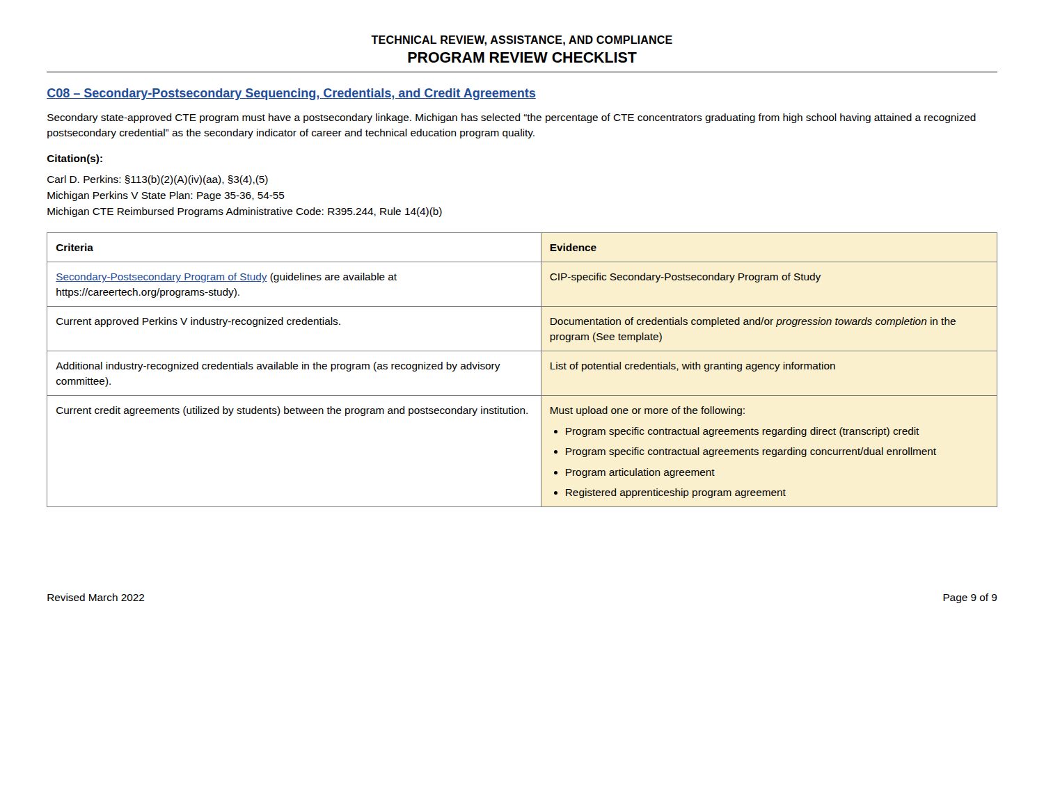TECHNICAL REVIEW, ASSISTANCE, AND COMPLIANCE
PROGRAM REVIEW CHECKLIST
C08 – Secondary-Postsecondary Sequencing, Credentials, and Credit Agreements
Secondary state-approved CTE program must have a postsecondary linkage. Michigan has selected “the percentage of CTE concentrators graduating from high school having attained a recognized postsecondary credential” as the secondary indicator of career and technical education program quality.
Citation(s):
Carl D. Perkins: §113(b)(2)(A)(iv)(aa), §3(4),(5)
Michigan Perkins V State Plan: Page 35-36, 54-55
Michigan CTE Reimbursed Programs Administrative Code: R395.244, Rule 14(4)(b)
| Criteria | Evidence |
| --- | --- |
| Secondary-Postsecondary Program of Study (guidelines are available at https://careertech.org/programs-study). | CIP-specific Secondary-Postsecondary Program of Study |
| Current approved Perkins V industry-recognized credentials. | Documentation of credentials completed and/or progression towards completion in the program (See template) |
| Additional industry-recognized credentials available in the program (as recognized by advisory committee). | List of potential credentials, with granting agency information |
| Current credit agreements (utilized by students) between the program and postsecondary institution. | Must upload one or more of the following: Program specific contractual agreements regarding direct (transcript) credit Program specific contractual agreements regarding concurrent/dual enrollment Program articulation agreement Registered apprenticeship program agreement |
Revised March 2022
Page 9 of 9